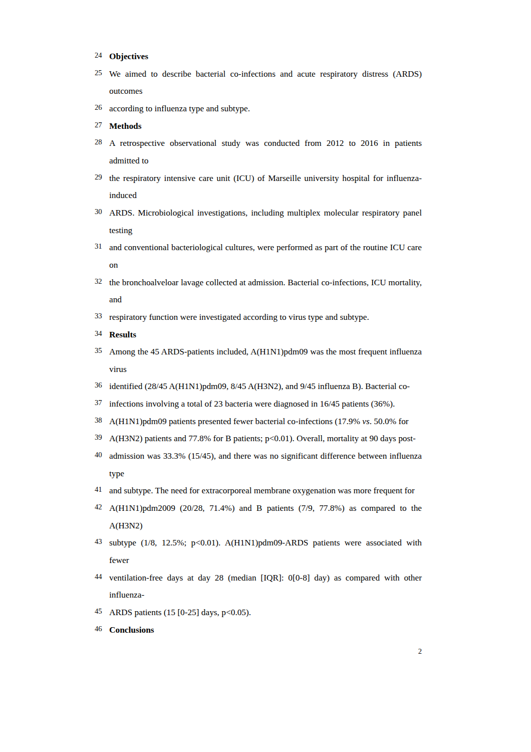24
Objectives
25
We aimed to describe bacterial co-infections and acute respiratory distress (ARDS) outcomes
26
according to influenza type and subtype.
27
Methods
28
A retrospective observational study was conducted from 2012 to 2016 in patients admitted to
29
the respiratory intensive care unit (ICU) of Marseille university hospital for influenza-induced
30
ARDS. Microbiological investigations, including multiplex molecular respiratory panel testing
31
and conventional bacteriological cultures, were performed as part of the routine ICU care on
32
the bronchoalveloar lavage collected at admission. Bacterial co-infections, ICU mortality, and
33
respiratory function were investigated according to virus type and subtype.
34
Results
35
Among the 45 ARDS-patients included, A(H1N1)pdm09 was the most frequent influenza virus
36
identified (28/45 A(H1N1)pdm09, 8/45 A(H3N2), and 9/45 influenza B). Bacterial co-
37
infections involving a total of 23 bacteria were diagnosed in 16/45 patients (36%).
38
A(H1N1)pdm09 patients presented fewer bacterial co-infections (17.9% vs. 50.0% for
39
A(H3N2) patients and 77.8% for B patients; p<0.01). Overall, mortality at 90 days post-
40
admission was 33.3% (15/45), and there was no significant difference between influenza type
41
and subtype. The need for extracorporeal membrane oxygenation was more frequent for
42
A(H1N1)pdm2009 (20/28, 71.4%) and B patients (7/9, 77.8%) as compared to the A(H3N2)
43
subtype (1/8, 12.5%; p<0.01). A(H1N1)pdm09-ARDS patients were associated with fewer
44
ventilation-free days at day 28 (median [IQR]: 0[0-8] day) as compared with other influenza-
45
ARDS patients (15 [0-25] days, p<0.05).
46
Conclusions
2